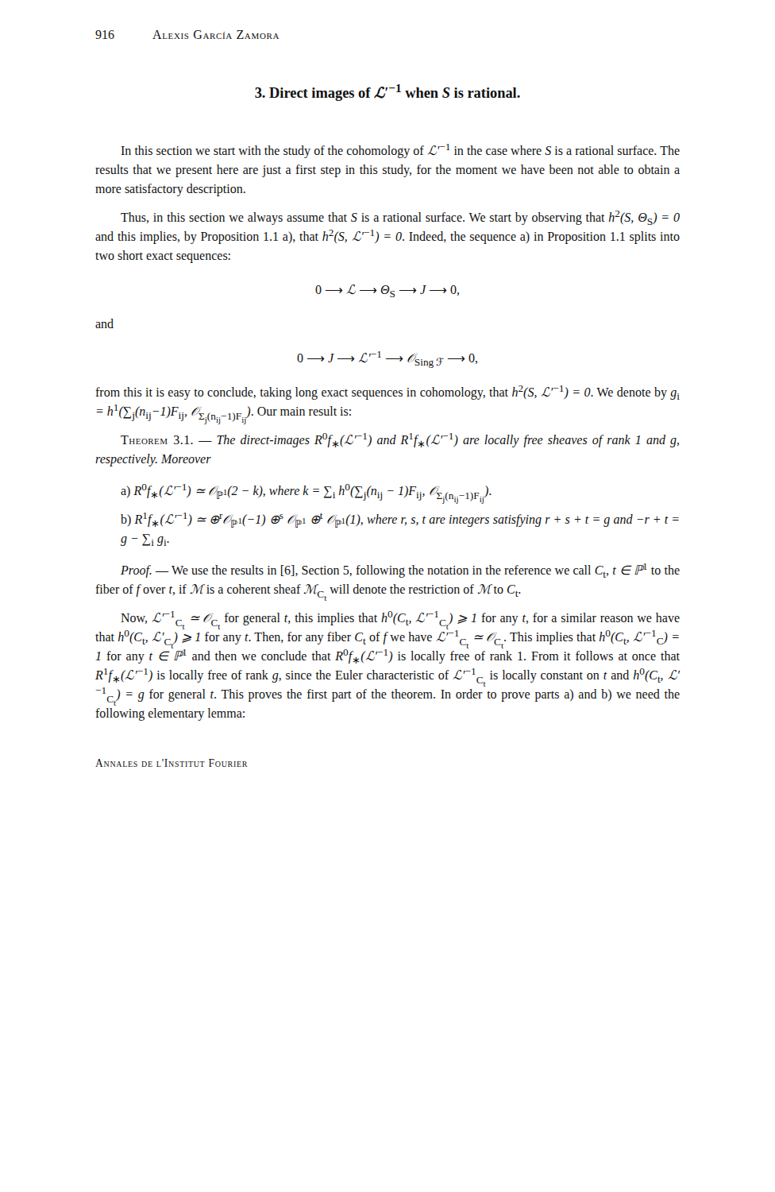916 Alexis García Zamora
3. Direct images of ℒ′−1 when S is rational.
In this section we start with the study of the cohomology of ℒ′−1 in the case where S is a rational surface. The results that we present here are just a first step in this study, for the moment we have been not able to obtain a more satisfactory description.
Thus, in this section we always assume that S is a rational surface. We start by observing that h2(S, ΘS) = 0 and this implies, by Proposition 1.1 a), that h2(S, ℒ′−1) = 0. Indeed, the sequence a) in Proposition 1.1 splits into two short exact sequences:
0 ⟶ ℒ ⟶ ΘS ⟶ J ⟶ 0,
and
0 ⟶ J ⟶ ℒ′−1 ⟶ 𝒪Sing ℱ ⟶ 0,
from this it is easy to conclude, taking long exact sequences in cohomology, that h2(S, ℒ′−1) = 0. We denote by gi = h1(∑j(nij−1)Fij, 𝒪Σj(nij−1)Fij). Our main result is:
Theorem 3.1. — The direct-images R0f∗(ℒ′−1) and R1f∗(ℒ′−1) are locally free sheaves of rank 1 and g, respectively. Moreover
a) R0f∗(ℒ′−1) ≃ 𝒪ℙ1(2 − k), where k = ∑i h0(∑j(nij − 1)Fij, 𝒪Σj(nij−1)Fij).
b) R1f∗(ℒ′−1) ≃ ⊕r𝒪ℙ1(−1) ⊕s 𝒪ℙ1 ⊕t 𝒪ℙ1(1), where r, s, t are integers satisfying r + s + t = g and −r + t = g − ∑i gi.
Proof. — We use the results in [6], Section 5, following the notation in the reference we call Ct, t ∈ ℙ1 to the fiber of f over t, if ℳ is a coherent sheaf ℳCt will denote the restriction of ℳ to Ct.
Now, ℒ′−1Ct ≃ 𝒪Ct for general t, this implies that h0(Ct, ℒ′−1Ct) ⩾ 1 for any t, for a similar reason we have that h0(Ct, ℒ′Ct) ⩾ 1 for any t. Then, for any fiber Ct of f we have ℒ′−1Ct ≃ 𝒪Ct. This implies that h0(Ct, ℒ′−1C) = 1 for any t ∈ ℙ1 and then we conclude that R0f∗(ℒ′−1) is locally free of rank 1. From it follows at once that R1f∗(ℒ′−1) is locally free of rank g, since the Euler characteristic of ℒ′−1Ct is locally constant on t and h0(Ct, ℒ′−1Ct) = g for general t. This proves the first part of the theorem. In order to prove parts a) and b) we need the following elementary lemma:
Annales de l'Institut Fourier